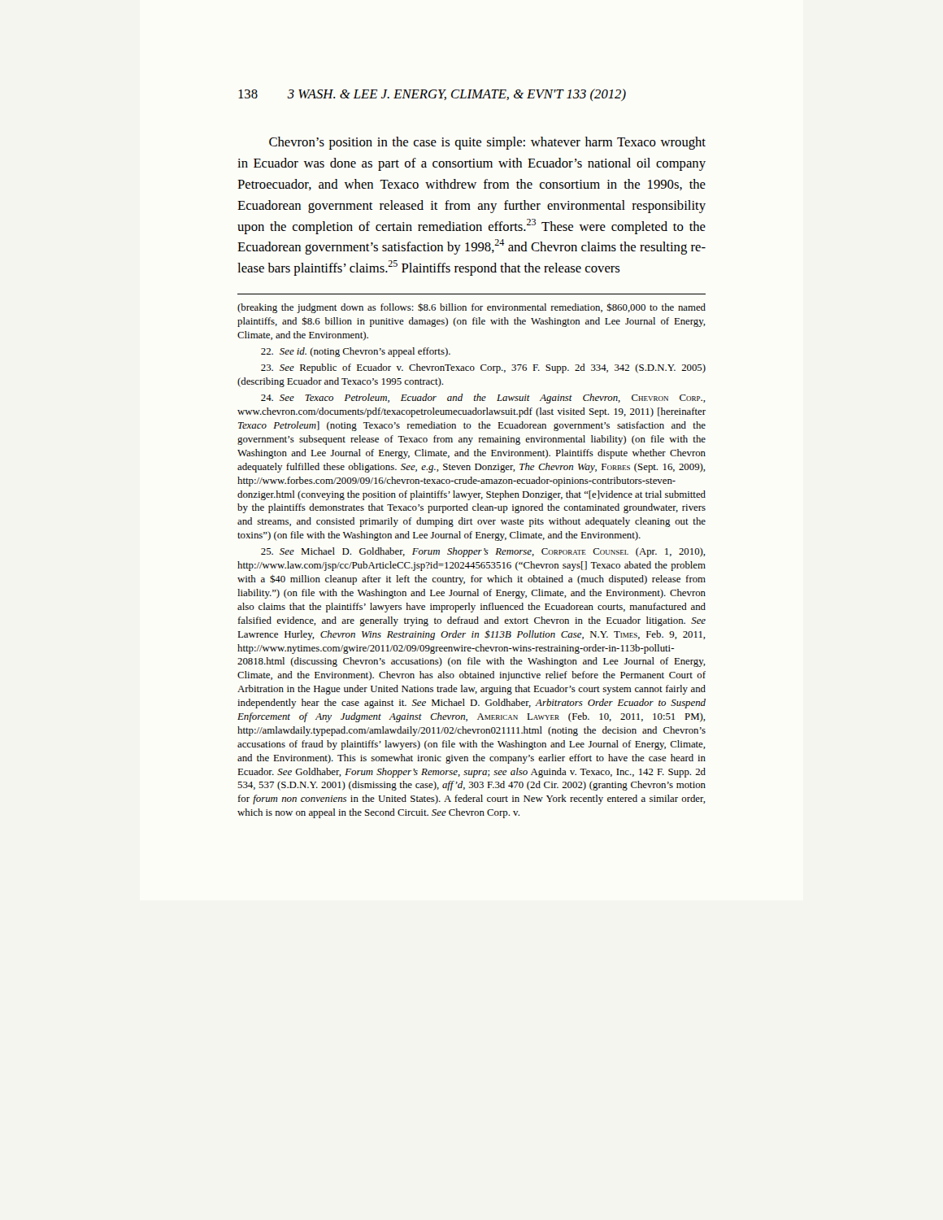1383 WASH. & LEE J. ENERGY, CLIMATE, & EVN'T 133 (2012)
Chevron’s position in the case is quite simple: whatever harm Texaco wrought in Ecuador was done as part of a consortium with Ecuador’s national oil company Petroecuador, and when Texaco withdrew from the consortium in the 1990s, the Ecuadorean government released it from any further environmental responsibility upon the completion of certain remediation efforts.23 These were completed to the Ecuadorean government’s satisfaction by 1998,24 and Chevron claims the resulting release bars plaintiffs’ claims.25 Plaintiffs respond that the release covers
(breaking the judgment down as follows: $8.6 billion for environmental remediation, $860,000 to the named plaintiffs, and $8.6 billion in punitive damages) (on file with the Washington and Lee Journal of Energy, Climate, and the Environment).
22. See id. (noting Chevron’s appeal efforts).
23. See Republic of Ecuador v. ChevronTexaco Corp., 376 F. Supp. 2d 334, 342 (S.D.N.Y. 2005) (describing Ecuador and Texaco’s 1995 contract).
24. See Texaco Petroleum, Ecuador and the Lawsuit Against Chevron, Chevron Corp., www.chevron.com/documents/pdf/texacopetroleumecuadorlawsuit.pdf (last visited Sept. 19, 2011) [hereinafter Texaco Petroleum] (noting Texaco’s remediation to the Ecuadorean government’s satisfaction and the government’s subsequent release of Texaco from any remaining environmental liability) (on file with the Washington and Lee Journal of Energy, Climate, and the Environment). Plaintiffs dispute whether Chevron adequately fulfilled these obligations. See, e.g., Steven Donziger, The Chevron Way, Forbes (Sept. 16, 2009), http://www.forbes.com/2009/09/16/chevron-texaco-crude-amazon-ecuador-opinions-contributors-steven-donziger.html (conveying the position of plaintiffs’ lawyer, Stephen Donziger, that “[e]vidence at trial submitted by the plaintiffs demonstrates that Texaco’s purported clean-up ignored the contaminated groundwater, rivers and streams, and consisted primarily of dumping dirt over waste pits without adequately cleaning out the toxins”) (on file with the Washington and Lee Journal of Energy, Climate, and the Environment).
25. See Michael D. Goldhaber, Forum Shopper’s Remorse, Corporate Counsel (Apr. 1, 2010), http://www.law.com/jsp/cc/PubArticleCC.jsp?id=1202445653516 (“Chevron says[] Texaco abated the problem with a $40 million cleanup after it left the country, for which it obtained a (much disputed) release from liability.”) (on file with the Washington and Lee Journal of Energy, Climate, and the Environment). Chevron also claims that the plaintiffs’ lawyers have improperly influenced the Ecuadorean courts, manufactured and falsified evidence, and are generally trying to defraud and extort Chevron in the Ecuador litigation. See Lawrence Hurley, Chevron Wins Restraining Order in $113B Pollution Case, N.Y. Times, Feb. 9, 2011, http://www.nytimes.com/gwire/2011/02/09/09greenwire-chevron-wins-restraining-order-in-113b-polluti-20818.html (discussing Chevron’s accusations) (on file with the Washington and Lee Journal of Energy, Climate, and the Environment). Chevron has also obtained injunctive relief before the Permanent Court of Arbitration in the Hague under United Nations trade law, arguing that Ecuador’s court system cannot fairly and independently hear the case against it. See Michael D. Goldhaber, Arbitrators Order Ecuador to Suspend Enforcement of Any Judgment Against Chevron, American Lawyer (Feb. 10, 2011, 10:51 PM), http://amlawdaily.typepad.com/amlawdaily/2011/02/chevron021111.html (noting the decision and Chevron’s accusations of fraud by plaintiffs’ lawyers) (on file with the Washington and Lee Journal of Energy, Climate, and the Environment). This is somewhat ironic given the company’s earlier effort to have the case heard in Ecuador. See Goldhaber, Forum Shopper’s Remorse, supra; see also Aguinda v. Texaco, Inc., 142 F. Supp. 2d 534, 537 (S.D.N.Y. 2001) (dismissing the case), aff’d, 303 F.3d 470 (2d Cir. 2002) (granting Chevron’s motion for forum non conveniens in the United States). A federal court in New York recently entered a similar order, which is now on appeal in the Second Circuit. See Chevron Corp. v.